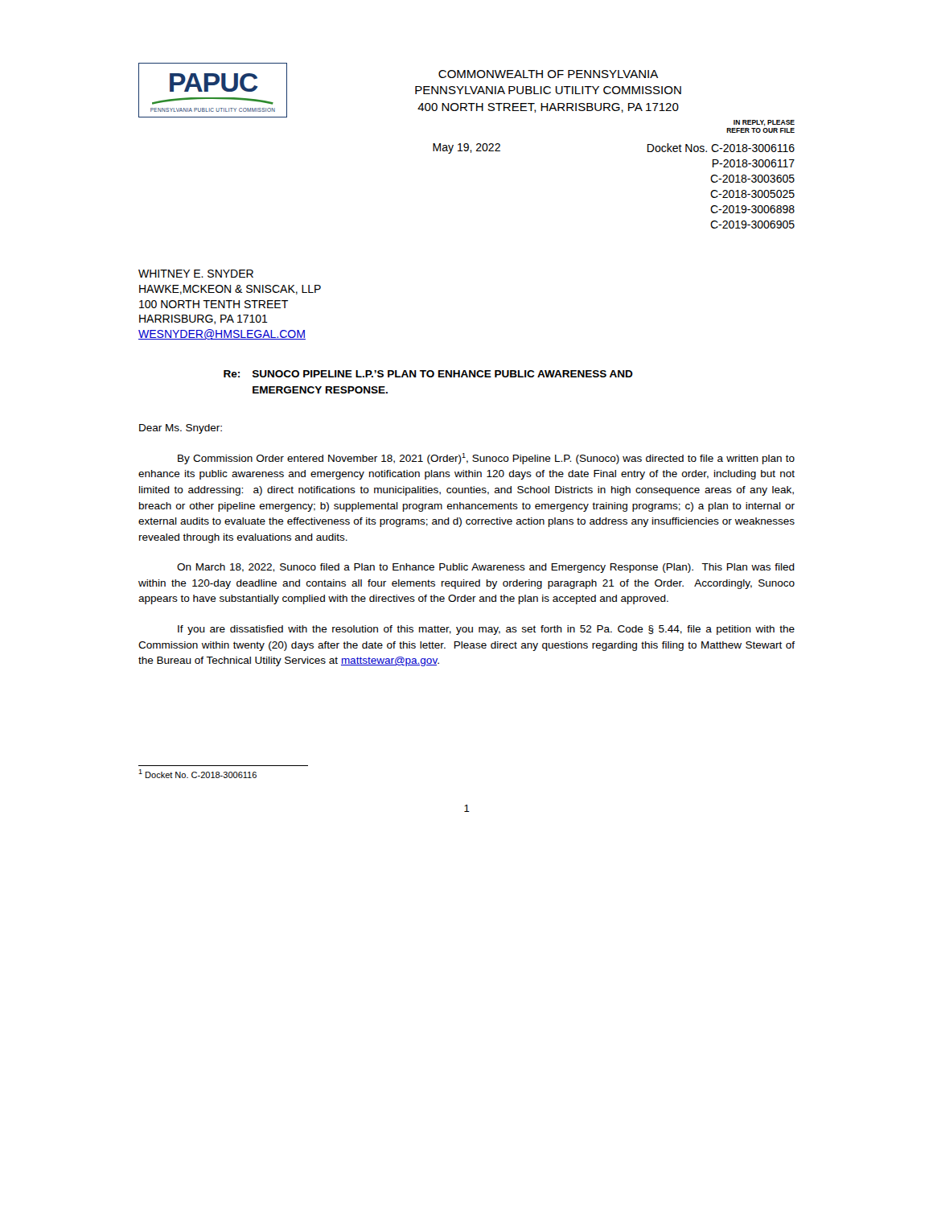PA PUC
Pennsylvania Public Utility Commission
COMMONWEALTH OF PENNSYLVANIA
PENNSYLVANIA PUBLIC UTILITY COMMISSION
400 NORTH STREET, HARRISBURG, PA 17120
IN REPLY, PLEASE
REFER TO OUR FILE
May 19, 2022
Docket Nos. C-2018-3006116
P-2018-3006117
C-2018-3003605
C-2018-3005025
C-2019-3006898
C-2019-3006905
WHITNEY E. SNYDER
HAWKE,MCKEON & SNISCAK, LLP
100 NORTH TENTH STREET
HARRISBURG, PA 17101
WESNYDER@HMSLEGAL.COM
Re:
SUNOCO PIPELINE L.P.’S PLAN TO ENHANCE PUBLIC AWARENESS AND EMERGENCY RESPONSE.
Dear Ms. Snyder:
By Commission Order entered November 18, 2021 (Order)1, Sunoco Pipeline L.P. (Sunoco) was directed to file a written plan to enhance its public awareness and emergency notification plans within 120 days of the date Final entry of the order, including but not limited to addressing: a) direct notifications to municipalities, counties, and School Districts in high consequence areas of any leak, breach or other pipeline emergency; b) supplemental program enhancements to emergency training programs; c) a plan to internal or external audits to evaluate the effectiveness of its programs; and d) corrective action plans to address any insufficiencies or weaknesses revealed through its evaluations and audits.
On March 18, 2022, Sunoco filed a Plan to Enhance Public Awareness and Emergency Response (Plan). This Plan was filed within the 120-day deadline and contains all four elements required by ordering paragraph 21 of the Order. Accordingly, Sunoco appears to have substantially complied with the directives of the Order and the plan is accepted and approved.
If you are dissatisfied with the resolution of this matter, you may, as set forth in 52 Pa. Code § 5.44, file a petition with the Commission within twenty (20) days after the date of this letter. Please direct any questions regarding this filing to Matthew Stewart of the Bureau of Technical Utility Services at mattstewar@pa.gov.
1 Docket No. C-2018-3006116
1